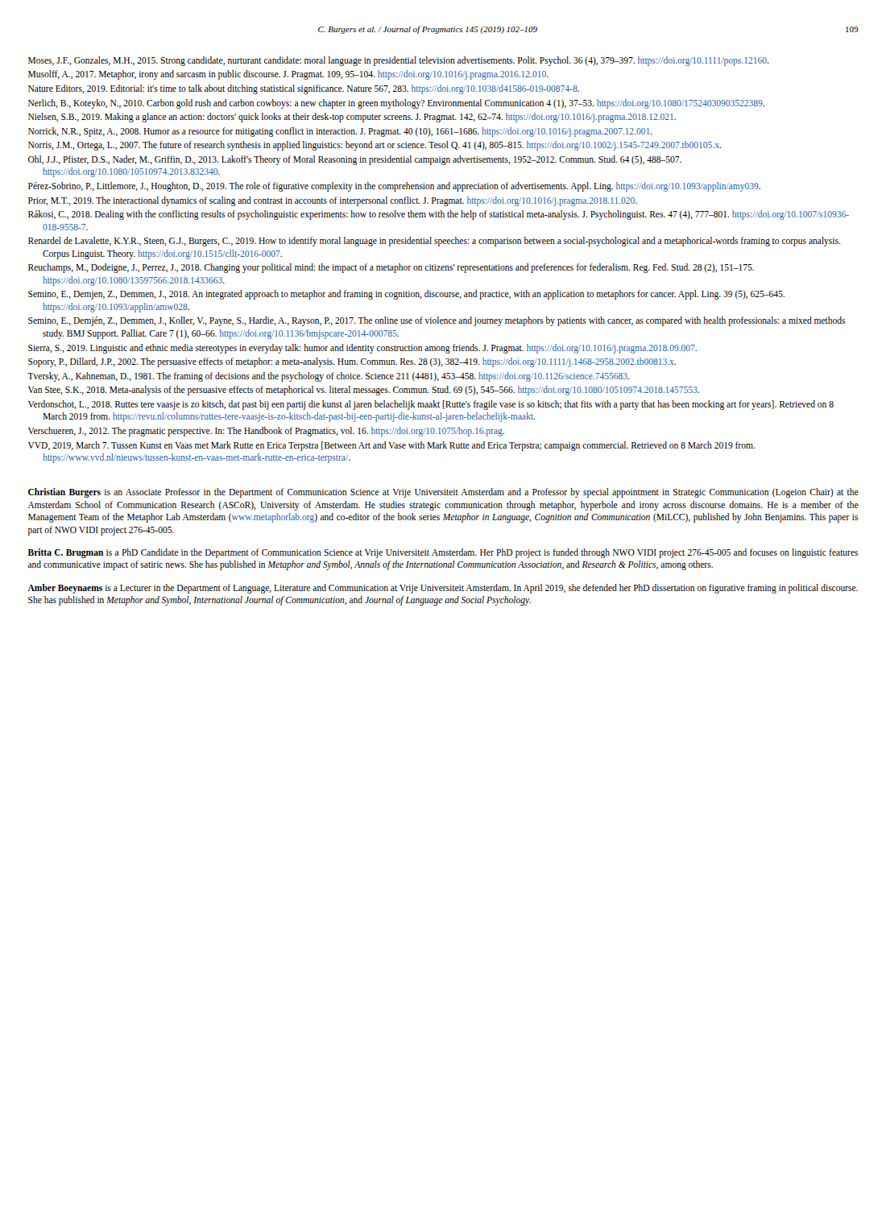C. Burgers et al. / Journal of Pragmatics 145 (2019) 102–109
109
Moses, J.F., Gonzales, M.H., 2015. Strong candidate, nurturant candidate: moral language in presidential television advertisements. Polit. Psychol. 36 (4), 379–397. https://doi.org/10.1111/pops.12160.
Musolff, A., 2017. Metaphor, irony and sarcasm in public discourse. J. Pragmat. 109, 95–104. https://doi.org/10.1016/j.pragma.2016.12.010.
Nature Editors, 2019. Editorial: it's time to talk about ditching statistical significance. Nature 567, 283. https://doi.org/10.1038/d41586-019-00874-8.
Nerlich, B., Koteyko, N., 2010. Carbon gold rush and carbon cowboys: a new chapter in green mythology? Environmental Communication 4 (1), 37–53. https://doi.org/10.1080/17524030903522389.
Nielsen, S.B., 2019. Making a glance an action: doctors' quick looks at their desk-top computer screens. J. Pragmat. 142, 62–74. https://doi.org/10.1016/j.pragma.2018.12.021.
Norrick, N.R., Spitz, A., 2008. Humor as a resource for mitigating conflict in interaction. J. Pragmat. 40 (10), 1661–1686. https://doi.org/10.1016/j.pragma.2007.12.001.
Norris, J.M., Ortega, L., 2007. The future of research synthesis in applied linguistics: beyond art or science. Tesol Q. 41 (4), 805–815. https://doi.org/10.1002/j.1545-7249.2007.tb00105.x.
Ohl, J.J., Pfister, D.S., Nader, M., Griffin, D., 2013. Lakoff's Theory of Moral Reasoning in presidential campaign advertisements, 1952–2012. Commun. Stud. 64 (5), 488–507. https://doi.org/10.1080/10510974.2013.832340.
Pérez-Sobrino, P., Littlemore, J., Houghton, D., 2019. The role of figurative complexity in the comprehension and appreciation of advertisements. Appl. Ling. https://doi.org/10.1093/applin/amy039.
Prior, M.T., 2019. The interactional dynamics of scaling and contrast in accounts of interpersonal conflict. J. Pragmat. https://doi.org/10.1016/j.pragma.2018.11.020.
Rákosi, C., 2018. Dealing with the conflicting results of psycholinguistic experiments: how to resolve them with the help of statistical meta-analysis. J. Psycholinguist. Res. 47 (4), 777–801. https://doi.org/10.1007/s10936-018-9558-7.
Renardel de Lavalette, K.Y.R., Steen, G.J., Burgers, C., 2019. How to identify moral language in presidential speeches: a comparison between a social-psychological and a metaphorical-words framing to corpus analysis. Corpus Linguist. Theory. https://doi.org/10.1515/cllt-2016-0007.
Reuchamps, M., Dodeigne, J., Perrez, J., 2018. Changing your political mind: the impact of a metaphor on citizens' representations and preferences for federalism. Reg. Fed. Stud. 28 (2), 151–175. https://doi.org/10.1080/13597566.2018.1433663.
Semino, E., Demjen, Z., Demmen, J., 2018. An integrated approach to metaphor and framing in cognition, discourse, and practice, with an application to metaphors for cancer. Appl. Ling. 39 (5), 625–645. https://doi.org/10.1093/applin/amw028.
Semino, E., Demjén, Z., Demmen, J., Koller, V., Payne, S., Hardie, A., Rayson, P., 2017. The online use of violence and journey metaphors by patients with cancer, as compared with health professionals: a mixed methods study. BMJ Support. Palliat. Care 7 (1), 60–66. https://doi.org/10.1136/bmjspcare-2014-000785.
Sierra, S., 2019. Linguistic and ethnic media stereotypes in everyday talk: humor and identity construction among friends. J. Pragmat. https://doi.org/10.1016/j.pragma.2018.09.007.
Sopory, P., Dillard, J.P., 2002. The persuasive effects of metaphor: a meta-analysis. Hum. Commun. Res. 28 (3), 382–419. https://doi.org/10.1111/j.1468-2958.2002.tb00813.x.
Tversky, A., Kahneman, D., 1981. The framing of decisions and the psychology of choice. Science 211 (4481), 453–458. https://doi.org/10.1126/science.7455683.
Van Stee, S.K., 2018. Meta-analysis of the persuasive effects of metaphorical vs. literal messages. Commun. Stud. 69 (5), 545–566. https://doi.org/10.1080/10510974.2018.1457553.
Verdonschot, L., 2018. Ruttes tere vaasje is zo kitsch, dat past bij een partij die kunst al jaren belachelijk maakt [Rutte's fragile vase is so kitsch; that fits with a party that has been mocking art for years]. Retrieved on 8 March 2019 from. https://revu.nl/columns/ruttes-tere-vaasje-is-zo-kitsch-dat-past-bij-een-partij-die-kunst-al-jaren-belachelijk-maakt.
Verschueren, J., 2012. The pragmatic perspective. In: The Handbook of Pragmatics, vol. 16. https://doi.org/10.1075/hop.16.prag.
VVD, 2019, March 7. Tussen Kunst en Vaas met Mark Rutte en Erica Terpstra [Between Art and Vase with Mark Rutte and Erica Terpstra; campaign commercial. Retrieved on 8 March 2019 from. https://www.vvd.nl/nieuws/tussen-kunst-en-vaas-met-mark-rutte-en-erica-terpstra/.
Christian Burgers is an Associate Professor in the Department of Communication Science at Vrije Universiteit Amsterdam and a Professor by special appointment in Strategic Communication (Logeion Chair) at the Amsterdam School of Communication Research (ASCoR), University of Amsterdam. He studies strategic communication through metaphor, hyperbole and irony across discourse domains. He is a member of the Management Team of the Metaphor Lab Amsterdam (www.metaphorlab.org) and co-editor of the book series Metaphor in Language, Cognition and Communication (MiLCC), published by John Benjamins. This paper is part of NWO VIDI project 276-45-005.
Britta C. Brugman is a PhD Candidate in the Department of Communication Science at Vrije Universiteit Amsterdam. Her PhD project is funded through NWO VIDI project 276-45-005 and focuses on linguistic features and communicative impact of satiric news. She has published in Metaphor and Symbol, Annals of the International Communication Association, and Research & Politics, among others.
Amber Boeynaems is a Lecturer in the Department of Language, Literature and Communication at Vrije Universiteit Amsterdam. In April 2019, she defended her PhD dissertation on figurative framing in political discourse. She has published in Metaphor and Symbol, International Journal of Communication, and Journal of Language and Social Psychology.